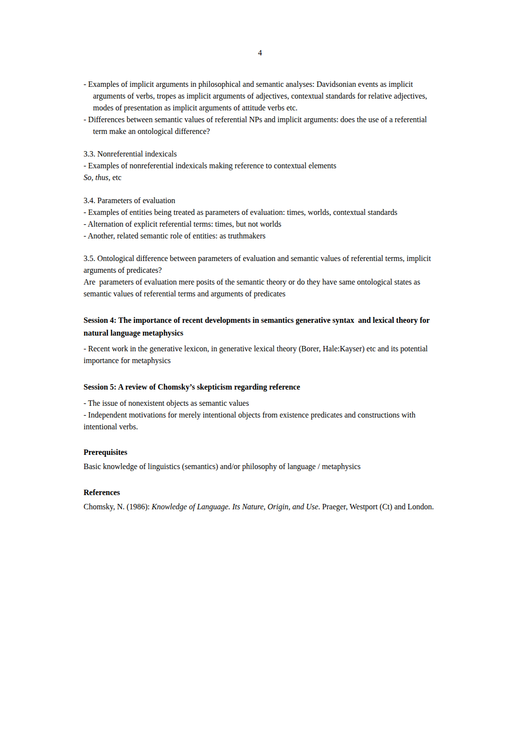4
Examples of implicit arguments in philosophical and semantic analyses: Davidsonian events as implicit arguments of verbs, tropes as implicit arguments of adjectives, contextual standards for relative adjectives, modes of presentation as implicit arguments of attitude verbs etc.
Differences between semantic values of referential NPs and implicit arguments: does the use of a referential term make an ontological difference?
3.3. Nonreferential indexicals
- Examples of nonreferential indexicals making reference to contextual elements
So, thus, etc
3.4. Parameters of evaluation
Examples of entities being treated as parameters of evaluation: times, worlds, contextual standards
Alternation of explicit referential terms: times, but not worlds
Another, related semantic role of entities: as truthmakers
3.5. Ontological difference between parameters of evaluation and semantic values of referential terms, implicit arguments of predicates?
Are parameters of evaluation mere posits of the semantic theory or do they have same ontological states as semantic values of referential terms and arguments of predicates
Session 4: The importance of recent developments in semantics generative syntax and lexical theory for natural language metaphysics
- Recent work in the generative lexicon, in generative lexical theory (Borer, Hale:Kayser) etc and its potential importance for metaphysics
Session 5: A review of Chomsky’s skepticism regarding reference
- The issue of nonexistent objects as semantic values
- Independent motivations for merely intentional objects from existence predicates and constructions with intentional verbs.
Prerequisites
Basic knowledge of linguistics (semantics) and/or philosophy of language / metaphysics
References
Chomsky, N. (1986): Knowledge of Language. Its Nature, Origin, and Use. Praeger, Westport (Ct) and London.